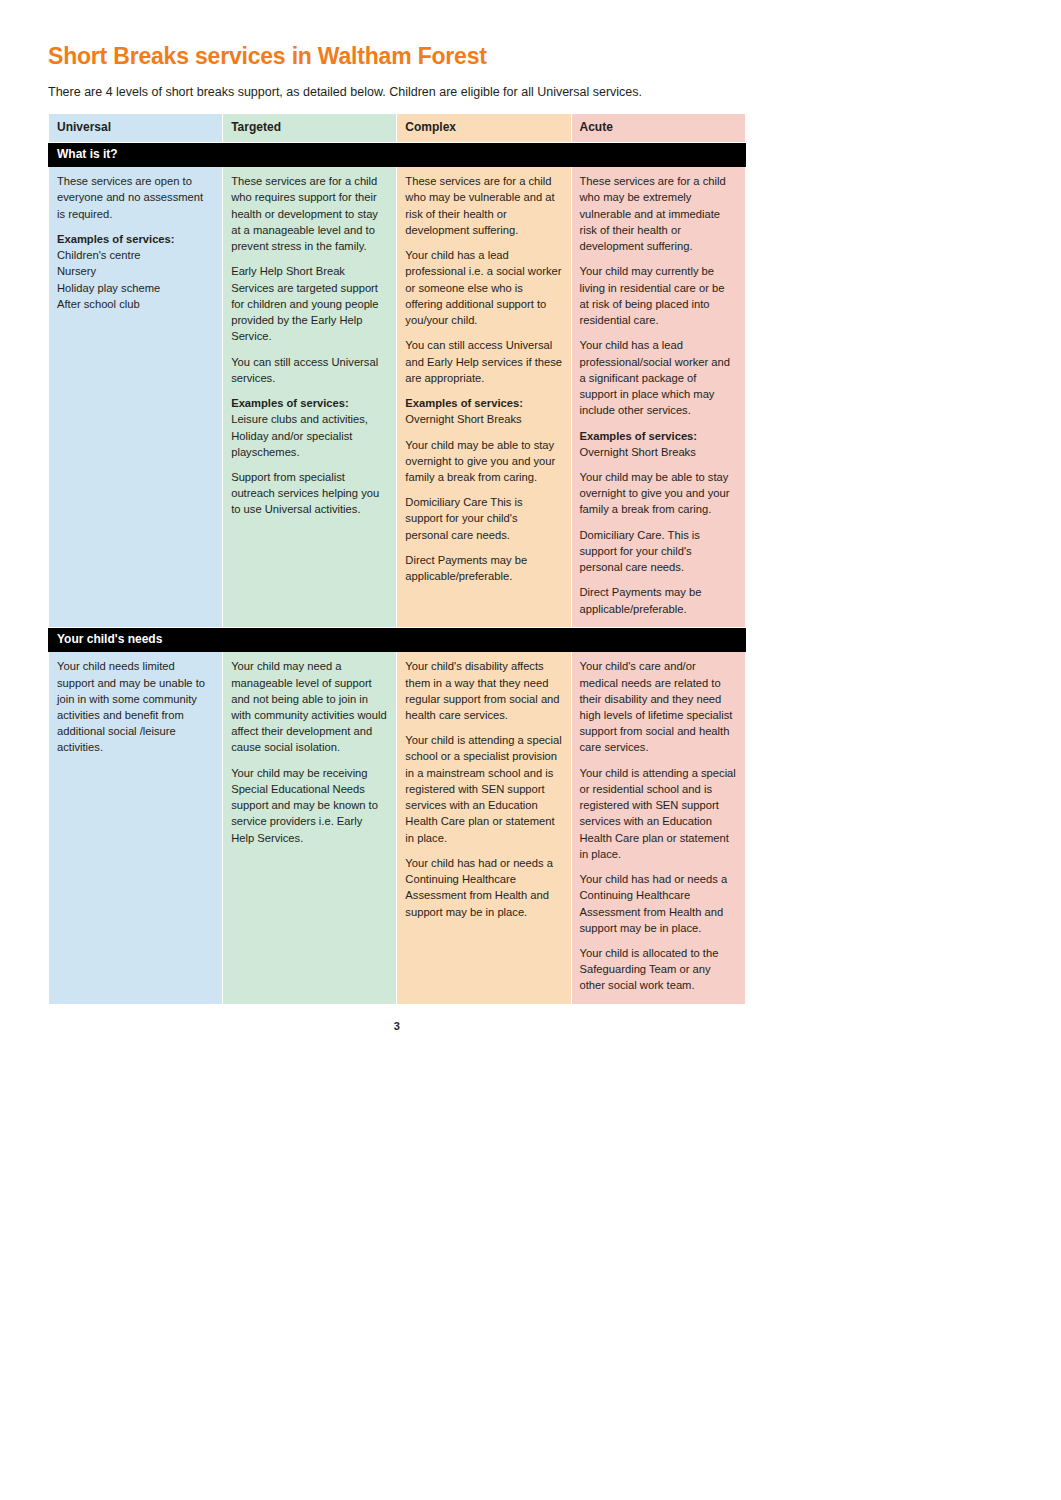Short Breaks services in Waltham Forest
There are 4 levels of short breaks support, as detailed below. Children are eligible for all Universal services.
| Universal | Targeted | Complex | Acute |
| --- | --- | --- | --- |
| What is it? |
| These services are open to everyone and no assessment is required. Examples of services: Children's centre Nursery Holiday play scheme After school club | These services are for a child who requires support for their health or development to stay at a manageable level and to prevent stress in the family. Early Help Short Break Services are targeted support for children and young people provided by the Early Help Service. You can still access Universal services. Examples of services: Leisure clubs and activities, Holiday and/or specialist playschemes. Support from specialist outreach services helping you to use Universal activities. | These services are for a child who may be vulnerable and at risk of their health or development suffering. Your child has a lead professional i.e. a social worker or someone else who is offering additional support to you/your child. You can still access Universal and Early Help services if these are appropriate. Examples of services: Overnight Short Breaks Your child may be able to stay overnight to give you and your family a break from caring. Domiciliary Care This is support for your child's personal care needs. Direct Payments may be applicable/preferable. | These services are for a child who may be extremely vulnerable and at immediate risk of their health or development suffering. Your child may currently be living in residential care or be at risk of being placed into residential care. Your child has a lead professional/social worker and a significant package of support in place which may include other services. Examples of services: Overnight Short Breaks Your child may be able to stay overnight to give you and your family a break from caring. Domiciliary Care. This is support for your child's personal care needs. Direct Payments may be applicable/preferable. |
| Your child's needs |
| Your child needs limited support and may be unable to join in with some community activities and benefit from additional social /leisure activities. | Your child may need a manageable level of support and not being able to join in with community activities would affect their development and cause social isolation. Your child may be receiving Special Educational Needs support and may be known to service providers i.e. Early Help Services. | Your child's disability affects them in a way that they need regular support from social and health care services. Your child is attending a special school or a specialist provision in a mainstream school and is registered with SEN support services with an Education Health Care plan or statement in place. Your child has had or needs a Continuing Healthcare Assessment from Health and support may be in place. | Your child's care and/or medical needs are related to their disability and they need high levels of lifetime specialist support from social and health care services. Your child is attending a special or residential school and is registered with SEN support services with an Education Health Care plan or statement in place. Your child has had or needs a Continuing Healthcare Assessment from Health and support may be in place. Your child is allocated to the Safeguarding Team or any other social work team. |
3